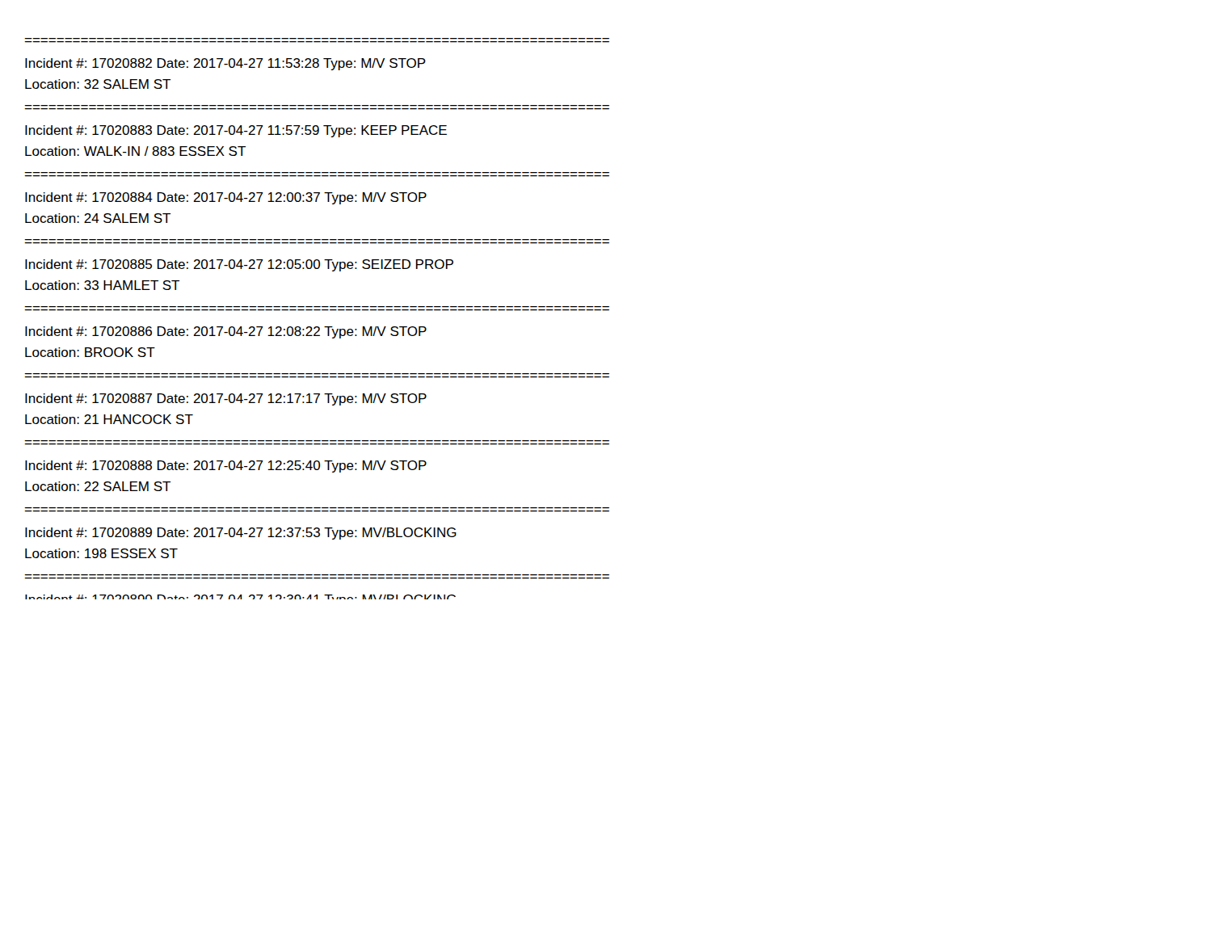=========================================================================
Incident #: 17020882 Date: 2017-04-27 11:53:28 Type: M/V STOP
Location: 32 SALEM ST
=========================================================================
Incident #: 17020883 Date: 2017-04-27 11:57:59 Type: KEEP PEACE
Location: WALK-IN / 883 ESSEX ST
=========================================================================
Incident #: 17020884 Date: 2017-04-27 12:00:37 Type: M/V STOP
Location: 24 SALEM ST
=========================================================================
Incident #: 17020885 Date: 2017-04-27 12:05:00 Type: SEIZED PROP
Location: 33 HAMLET ST
=========================================================================
Incident #: 17020886 Date: 2017-04-27 12:08:22 Type: M/V STOP
Location: BROOK ST
=========================================================================
Incident #: 17020887 Date: 2017-04-27 12:17:17 Type: M/V STOP
Location: 21 HANCOCK ST
=========================================================================
Incident #: 17020888 Date: 2017-04-27 12:25:40 Type: M/V STOP
Location: 22 SALEM ST
=========================================================================
Incident #: 17020889 Date: 2017-04-27 12:37:53 Type: MV/BLOCKING
Location: 198 ESSEX ST
=========================================================================
Incident #: 17020890 Date: 2017-04-27 12:39:41 Type: MV/BLOCKING